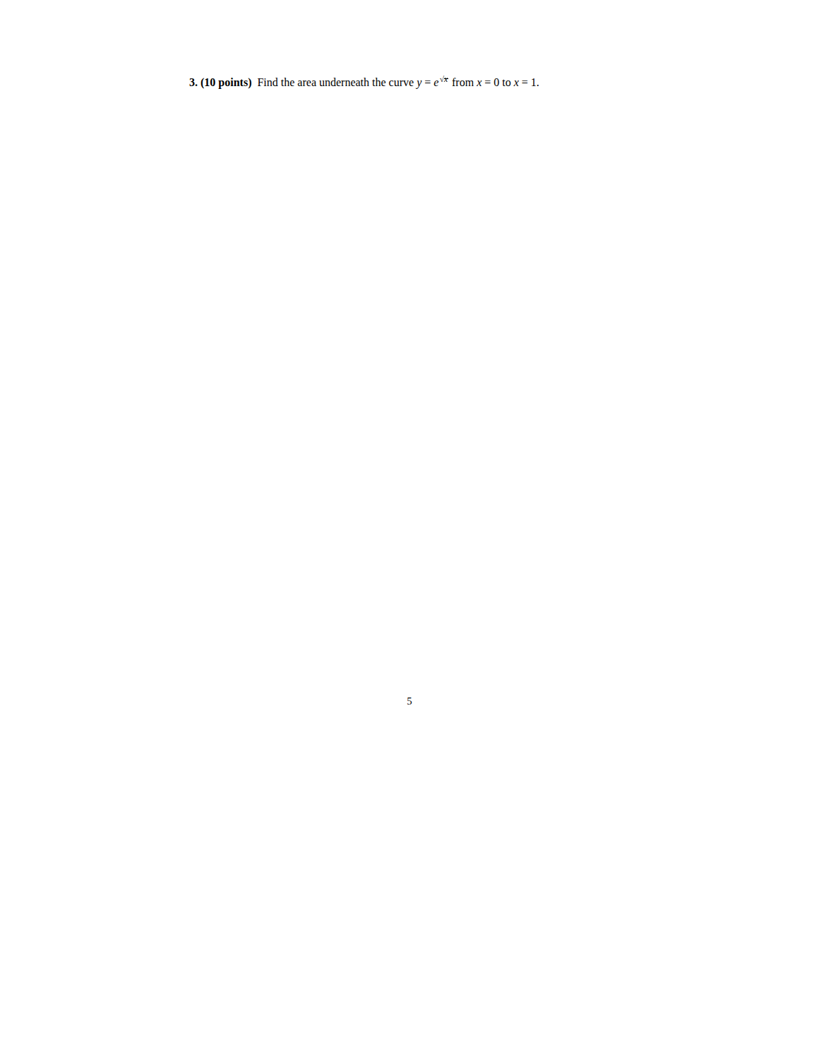3. (10 points) Find the area underneath the curve y = e√x from x = 0 to x = 1.
5